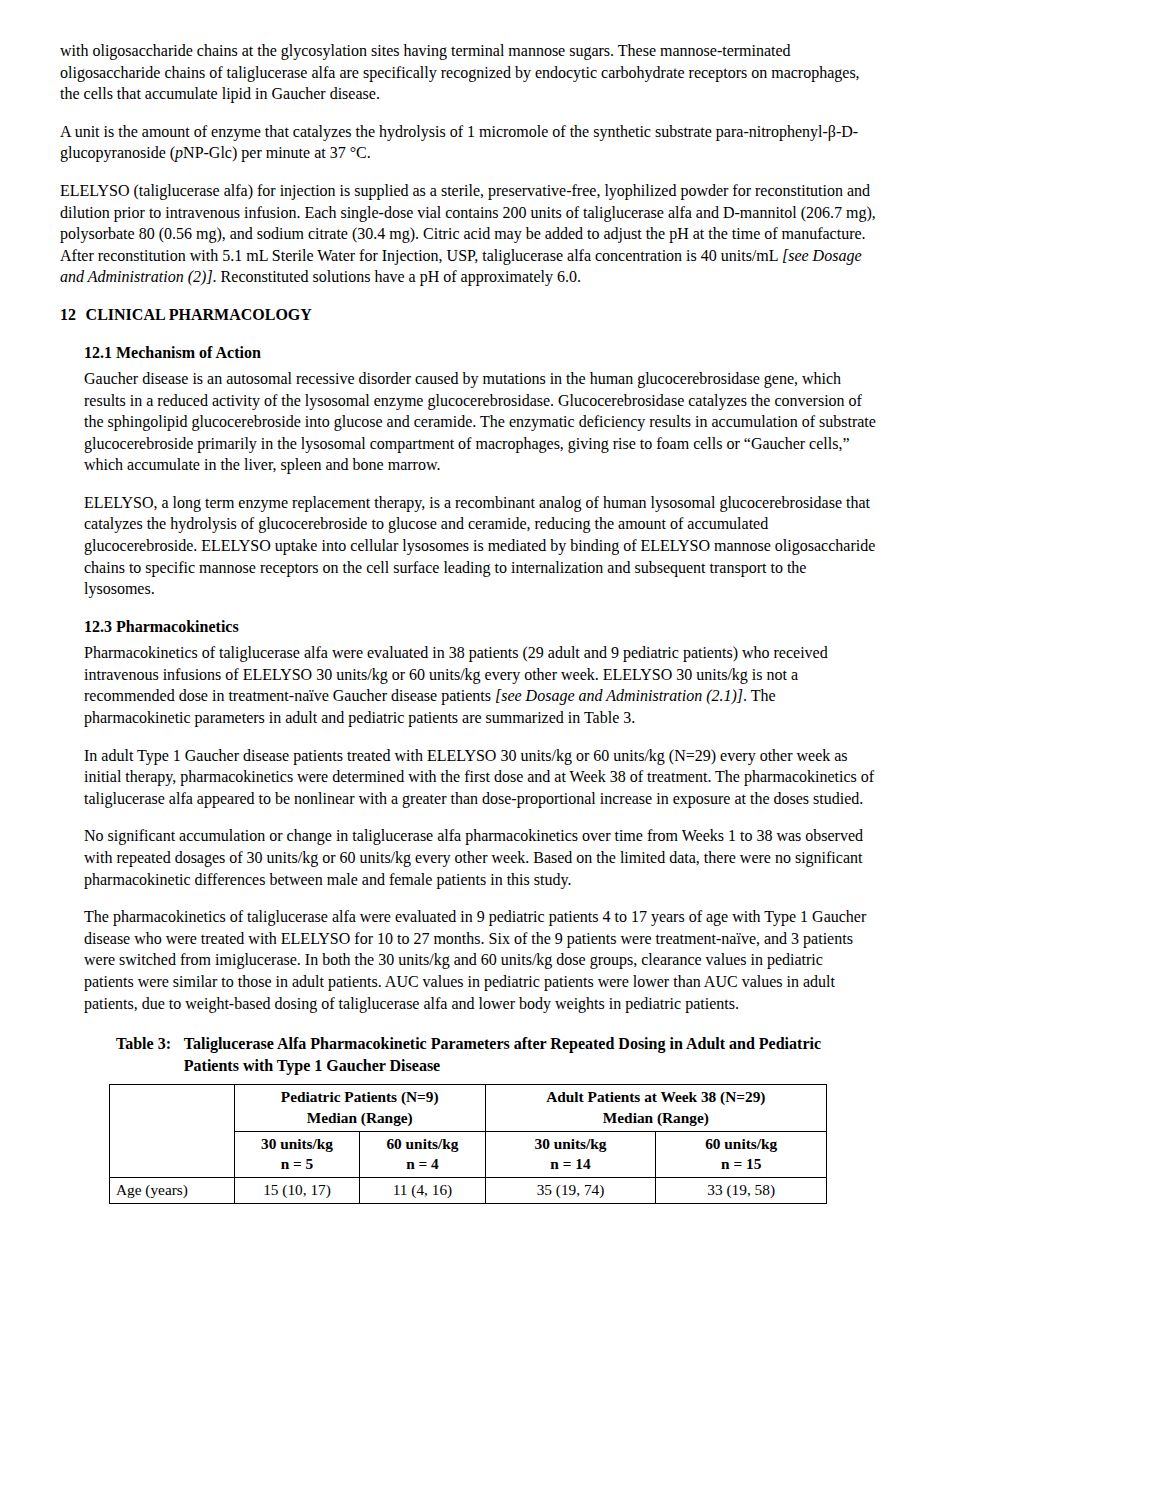with oligosaccharide chains at the glycosylation sites having terminal mannose sugars. These mannose-terminated oligosaccharide chains of taliglucerase alfa are specifically recognized by endocytic carbohydrate receptors on macrophages, the cells that accumulate lipid in Gaucher disease.
A unit is the amount of enzyme that catalyzes the hydrolysis of 1 micromole of the synthetic substrate para-nitrophenyl-β-D-glucopyranoside (p NP-Glc) per minute at 37 °C.
ELELYSO (taliglucerase alfa) for injection is supplied as a sterile, preservative-free, lyophilized powder for reconstitution and dilution prior to intravenous infusion. Each single-dose vial contains 200 units of taliglucerase alfa and D-mannitol (206.7 mg), polysorbate 80 (0.56 mg), and sodium citrate (30.4 mg). Citric acid may be added to adjust the pH at the time of manufacture. After reconstitution with 5.1 mL Sterile Water for Injection, USP, taliglucerase alfa concentration is 40 units/mL [see Dosage and Administration (2)]. Reconstituted solutions have a pH of approximately 6.0.
12
CLINICAL PHARMACOLOGY
12.1 Mechanism of Action
Gaucher disease is an autosomal recessive disorder caused by mutations in the human glucocerebrosidase gene, which results in a reduced activity of the lysosomal enzyme glucocerebrosidase. Glucocerebrosidase catalyzes the conversion of the sphingolipid glucocerebroside into glucose and ceramide. The enzymatic deficiency results in accumulation of substrate glucocerebroside primarily in the lysosomal compartment of macrophages, giving rise to foam cells or “Gaucher cells,” which accumulate in the liver, spleen and bone marrow.
ELELYSO, a long term enzyme replacement therapy, is a recombinant analog of human lysosomal glucocerebrosidase that catalyzes the hydrolysis of glucocerebroside to glucose and ceramide, reducing the amount of accumulated glucocerebroside. ELELYSO uptake into cellular lysosomes is mediated by binding of ELELYSO mannose oligosaccharide chains to specific mannose receptors on the cell surface leading to internalization and subsequent transport to the lysosomes.
12.3 Pharmacokinetics
Pharmacokinetics of taliglucerase alfa were evaluated in 38 patients (29 adult and 9 pediatric patients) who received intravenous infusions of ELELYSO 30 units/kg or 60 units/kg every other week. ELELYSO 30 units/kg is not a recommended dose in treatment-naïve Gaucher disease patients [see Dosage and Administration (2.1)]. The pharmacokinetic parameters in adult and pediatric patients are summarized in Table 3.
In adult Type 1 Gaucher disease patients treated with ELELYSO 30 units/kg or 60 units/kg (N=29) every other week as initial therapy, pharmacokinetics were determined with the first dose and at Week 38 of treatment. The pharmacokinetics of taliglucerase alfa appeared to be nonlinear with a greater than dose-proportional increase in exposure at the doses studied.
No significant accumulation or change in taliglucerase alfa pharmacokinetics over time from Weeks 1 to 38 was observed with repeated dosages of 30 units/kg or 60 units/kg every other week. Based on the limited data, there were no significant pharmacokinetic differences between male and female patients in this study.
The pharmacokinetics of taliglucerase alfa were evaluated in 9 pediatric patients 4 to 17 years of age with Type 1 Gaucher disease who were treated with ELELYSO for 10 to 27 months. Six of the 9 patients were treatment-naïve, and 3 patients were switched from imiglucerase. In both the 30 units/kg and 60 units/kg dose groups, clearance values in pediatric patients were similar to those in adult patients. AUC values in pediatric patients were lower than AUC values in adult patients, due to weight-based dosing of taliglucerase alfa and lower body weights in pediatric patients.
Table 3: Taliglucerase Alfa Pharmacokinetic Parameters after Repeated Dosing in Adult and Pediatric Patients with Type 1 Gaucher Disease
| | Pediatric Patients (N=9) Median (Range) | Adult Patients at Week 38 (N=29) Median (Range) |
| --- | --- | --- |
| 30 units/kg n = 5 | 60 units/kg n = 4 | 30 units/kg n = 14 | 60 units/kg n = 15 |
| Age (years) | 15 (10, 17) | 11 (4, 16) | 35 (19, 74) | 33 (19, 58) |